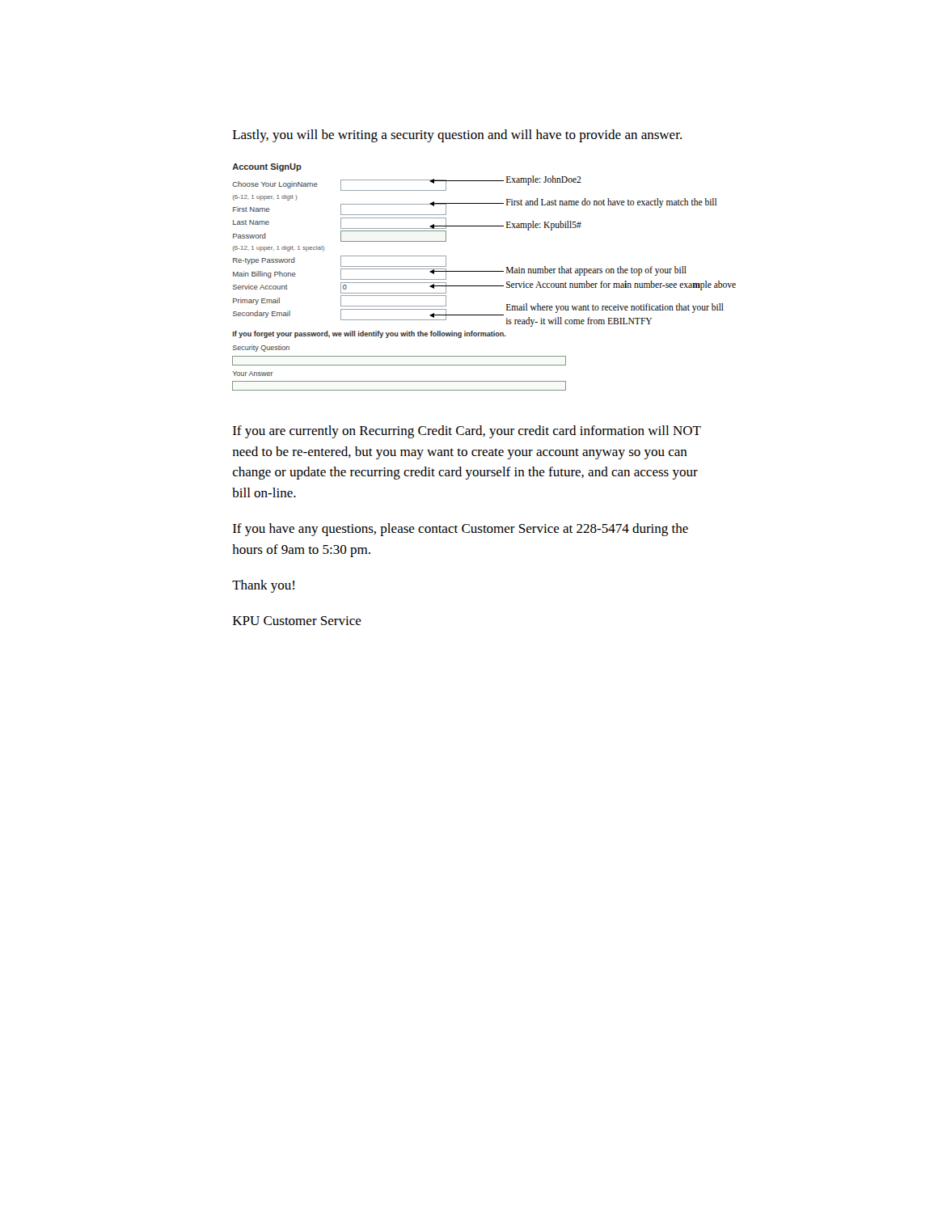Lastly, you will be writing a security question and will have to provide an answer.
Account SignUp
| Choose Your LoginName | |
| (6-12, 1 upper, 1 digit ) | |
| First Name | |
| Last Name | |
| Password | |
| (6-12, 1 upper, 1 digit, 1 special) | |
| Re-type Password | |
| Main Billing Phone | |
| Service Account | |
| Primary Email | |
| Secondary Email | |
If you forget your password, we will identify you with the following information.
Security Question
Your Answer
Example: JohnDoe2
First and Last name do not have to exactly match the bill
Example: Kpubill5#
Main number that appears on the top of your bill
Service Account number for main number-see example above
Email where you want to receive notification that your bill is ready- it will come from EBILNTFY
If you are currently on Recurring Credit Card, your credit card information will NOT need to be re-entered, but you may want to create your account anyway so you can change or update the recurring credit card yourself in the future, and can access your bill on-line.
If you have any questions, please contact Customer Service at 228-5474 during the hours of 9am to 5:30 pm.
Thank you!
KPU Customer Service